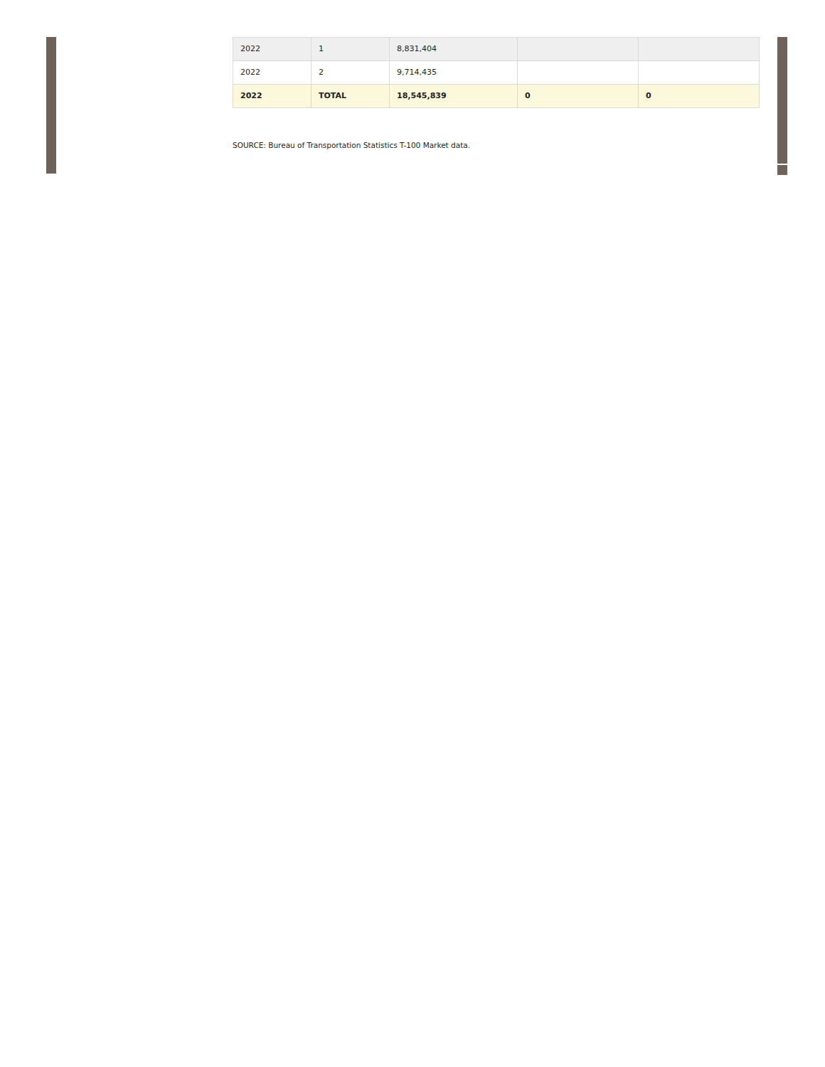| 2022 | 1 | 8,831,404 | | |
| 2022 | 2 | 9,714,435 | | |
| 2022 | TOTAL | 18,545,839 | 0 | 0 |
SOURCE: Bureau of Transportation Statistics T-100 Market data.